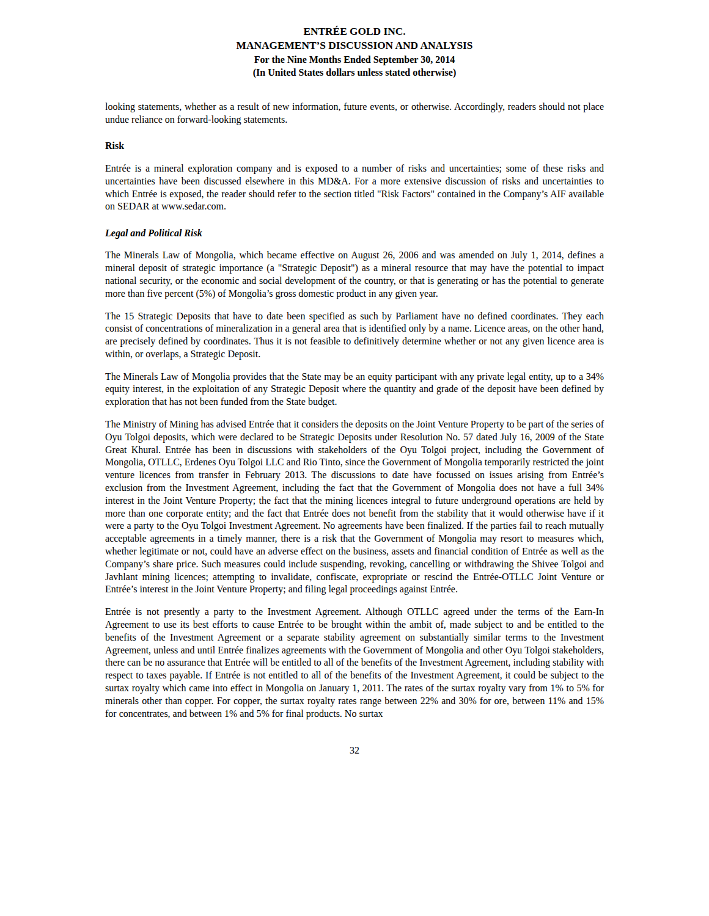ENTRÉE GOLD INC.
MANAGEMENT’S DISCUSSION AND ANALYSIS
For the Nine Months Ended September 30, 2014
(In United States dollars unless stated otherwise)
looking statements, whether as a result of new information, future events, or otherwise. Accordingly, readers should not place undue reliance on forward-looking statements.
Risk
Entrée is a mineral exploration company and is exposed to a number of risks and uncertainties; some of these risks and uncertainties have been discussed elsewhere in this MD&A. For a more extensive discussion of risks and uncertainties to which Entrée is exposed, the reader should refer to the section titled "Risk Factors" contained in the Company’s AIF available on SEDAR at www.sedar.com.
Legal and Political Risk
The Minerals Law of Mongolia, which became effective on August 26, 2006 and was amended on July 1, 2014, defines a mineral deposit of strategic importance (a "Strategic Deposit") as a mineral resource that may have the potential to impact national security, or the economic and social development of the country, or that is generating or has the potential to generate more than five percent (5%) of Mongolia’s gross domestic product in any given year.
The 15 Strategic Deposits that have to date been specified as such by Parliament have no defined coordinates. They each consist of concentrations of mineralization in a general area that is identified only by a name. Licence areas, on the other hand, are precisely defined by coordinates. Thus it is not feasible to definitively determine whether or not any given licence area is within, or overlaps, a Strategic Deposit.
The Minerals Law of Mongolia provides that the State may be an equity participant with any private legal entity, up to a 34% equity interest, in the exploitation of any Strategic Deposit where the quantity and grade of the deposit have been defined by exploration that has not been funded from the State budget.
The Ministry of Mining has advised Entrée that it considers the deposits on the Joint Venture Property to be part of the series of Oyu Tolgoi deposits, which were declared to be Strategic Deposits under Resolution No. 57 dated July 16, 2009 of the State Great Khural. Entrée has been in discussions with stakeholders of the Oyu Tolgoi project, including the Government of Mongolia, OTLLC, Erdenes Oyu Tolgoi LLC and Rio Tinto, since the Government of Mongolia temporarily restricted the joint venture licences from transfer in February 2013. The discussions to date have focussed on issues arising from Entrée’s exclusion from the Investment Agreement, including the fact that the Government of Mongolia does not have a full 34% interest in the Joint Venture Property; the fact that the mining licences integral to future underground operations are held by more than one corporate entity; and the fact that Entrée does not benefit from the stability that it would otherwise have if it were a party to the Oyu Tolgoi Investment Agreement. No agreements have been finalized. If the parties fail to reach mutually acceptable agreements in a timely manner, there is a risk that the Government of Mongolia may resort to measures which, whether legitimate or not, could have an adverse effect on the business, assets and financial condition of Entrée as well as the Company’s share price. Such measures could include suspending, revoking, cancelling or withdrawing the Shivee Tolgoi and Javhlant mining licences; attempting to invalidate, confiscate, expropriate or rescind the Entrée-OTLLC Joint Venture or Entrée’s interest in the Joint Venture Property; and filing legal proceedings against Entrée.
Entrée is not presently a party to the Investment Agreement. Although OTLLC agreed under the terms of the Earn-In Agreement to use its best efforts to cause Entrée to be brought within the ambit of, made subject to and be entitled to the benefits of the Investment Agreement or a separate stability agreement on substantially similar terms to the Investment Agreement, unless and until Entrée finalizes agreements with the Government of Mongolia and other Oyu Tolgoi stakeholders, there can be no assurance that Entrée will be entitled to all of the benefits of the Investment Agreement, including stability with respect to taxes payable. If Entrée is not entitled to all of the benefits of the Investment Agreement, it could be subject to the surtax royalty which came into effect in Mongolia on January 1, 2011. The rates of the surtax royalty vary from 1% to 5% for minerals other than copper. For copper, the surtax royalty rates range between 22% and 30% for ore, between 11% and 15% for concentrates, and between 1% and 5% for final products. No surtax
32